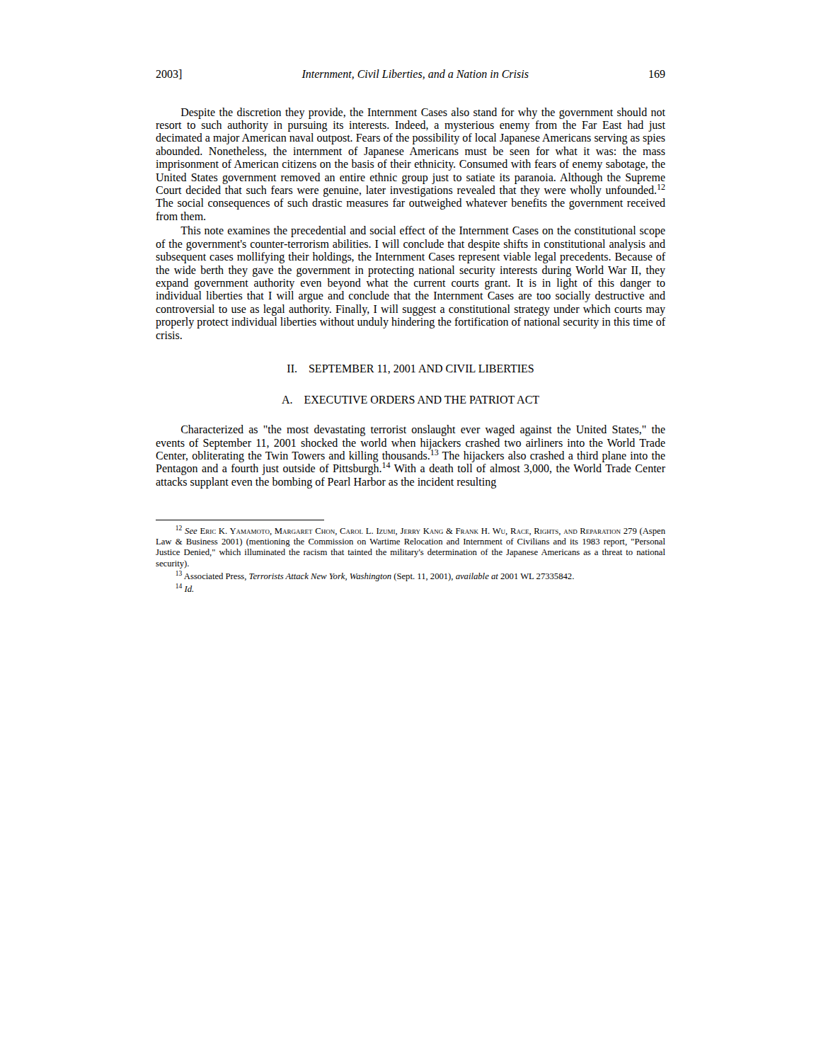2003] Internment, Civil Liberties, and a Nation in Crisis 169
Despite the discretion they provide, the Internment Cases also stand for why the government should not resort to such authority in pursuing its interests. Indeed, a mysterious enemy from the Far East had just decimated a major American naval outpost. Fears of the possibility of local Japanese Americans serving as spies abounded. Nonetheless, the internment of Japanese Americans must be seen for what it was: the mass imprisonment of American citizens on the basis of their ethnicity. Consumed with fears of enemy sabotage, the United States government removed an entire ethnic group just to satiate its paranoia. Although the Supreme Court decided that such fears were genuine, later investigations revealed that they were wholly unfounded.12 The social consequences of such drastic measures far outweighed whatever benefits the government received from them.
This note examines the precedential and social effect of the Internment Cases on the constitutional scope of the government's counter-terrorism abilities. I will conclude that despite shifts in constitutional analysis and subsequent cases mollifying their holdings, the Internment Cases represent viable legal precedents. Because of the wide berth they gave the government in protecting national security interests during World War II, they expand government authority even beyond what the current courts grant. It is in light of this danger to individual liberties that I will argue and conclude that the Internment Cases are too socially destructive and controversial to use as legal authority. Finally, I will suggest a constitutional strategy under which courts may properly protect individual liberties without unduly hindering the fortification of national security in this time of crisis.
II. September 11, 2001 and Civil Liberties
A. Executive Orders and the Patriot Act
Characterized as "the most devastating terrorist onslaught ever waged against the United States," the events of September 11, 2001 shocked the world when hijackers crashed two airliners into the World Trade Center, obliterating the Twin Towers and killing thousands.13 The hijackers also crashed a third plane into the Pentagon and a fourth just outside of Pittsburgh.14 With a death toll of almost 3,000, the World Trade Center attacks supplant even the bombing of Pearl Harbor as the incident resulting
12 See Eric K. Yamamoto, Margaret Chon, Carol L. Izumi, Jerry Kang & Frank H. Wu, Race, Rights, and Reparation 279 (Aspen Law & Business 2001) (mentioning the Commission on Wartime Relocation and Internment of Civilians and its 1983 report, "Personal Justice Denied," which illuminated the racism that tainted the military's determination of the Japanese Americans as a threat to national security).
13 Associated Press, Terrorists Attack New York, Washington (Sept. 11, 2001), available at 2001 WL 27335842.
14 Id.